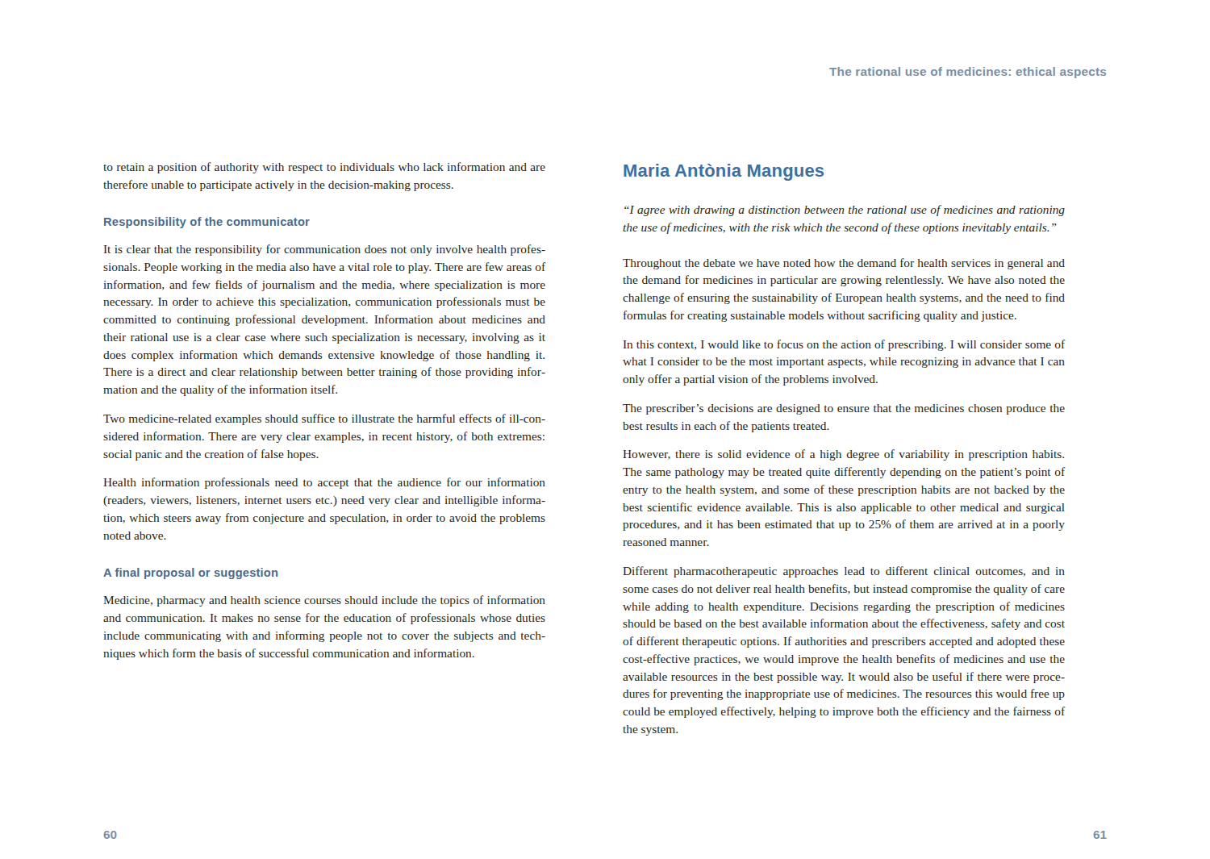The rational use of medicines: ethical aspects
to retain a position of authority with respect to individuals who lack information and are therefore unable to participate actively in the decision-making process.
Responsibility of the communicator
It is clear that the responsibility for communication does not only involve health professionals. People working in the media also have a vital role to play. There are few areas of information, and few fields of journalism and the media, where specialization is more necessary. In order to achieve this specialization, communication professionals must be committed to continuing professional development. Information about medicines and their rational use is a clear case where such specialization is necessary, involving as it does complex information which demands extensive knowledge of those handling it. There is a direct and clear relationship between better training of those providing information and the quality of the information itself.
Two medicine-related examples should suffice to illustrate the harmful effects of ill-considered information. There are very clear examples, in recent history, of both extremes: social panic and the creation of false hopes.
Health information professionals need to accept that the audience for our information (readers, viewers, listeners, internet users etc.) need very clear and intelligible information, which steers away from conjecture and speculation, in order to avoid the problems noted above.
A final proposal or suggestion
Medicine, pharmacy and health science courses should include the topics of information and communication. It makes no sense for the education of professionals whose duties include communicating with and informing people not to cover the subjects and techniques which form the basis of successful communication and information.
Maria Antònia Mangues
“I agree with drawing a distinction between the rational use of medicines and rationing the use of medicines, with the risk which the second of these options inevitably entails.”
Throughout the debate we have noted how the demand for health services in general and the demand for medicines in particular are growing relentlessly. We have also noted the challenge of ensuring the sustainability of European health systems, and the need to find formulas for creating sustainable models without sacrificing quality and justice.
In this context, I would like to focus on the action of prescribing. I will consider some of what I consider to be the most important aspects, while recognizing in advance that I can only offer a partial vision of the problems involved.
The prescriber’s decisions are designed to ensure that the medicines chosen produce the best results in each of the patients treated.
However, there is solid evidence of a high degree of variability in prescription habits. The same pathology may be treated quite differently depending on the patient’s point of entry to the health system, and some of these prescription habits are not backed by the best scientific evidence available. This is also applicable to other medical and surgical procedures, and it has been estimated that up to 25% of them are arrived at in a poorly reasoned manner.
Different pharmacotherapeutic approaches lead to different clinical outcomes, and in some cases do not deliver real health benefits, but instead compromise the quality of care while adding to health expenditure. Decisions regarding the prescription of medicines should be based on the best available information about the effectiveness, safety and cost of different therapeutic options. If authorities and prescribers accepted and adopted these cost-effective practices, we would improve the health benefits of medicines and use the available resources in the best possible way. It would also be useful if there were procedures for preventing the inappropriate use of medicines. The resources this would free up could be employed effectively, helping to improve both the efficiency and the fairness of the system.
60
61